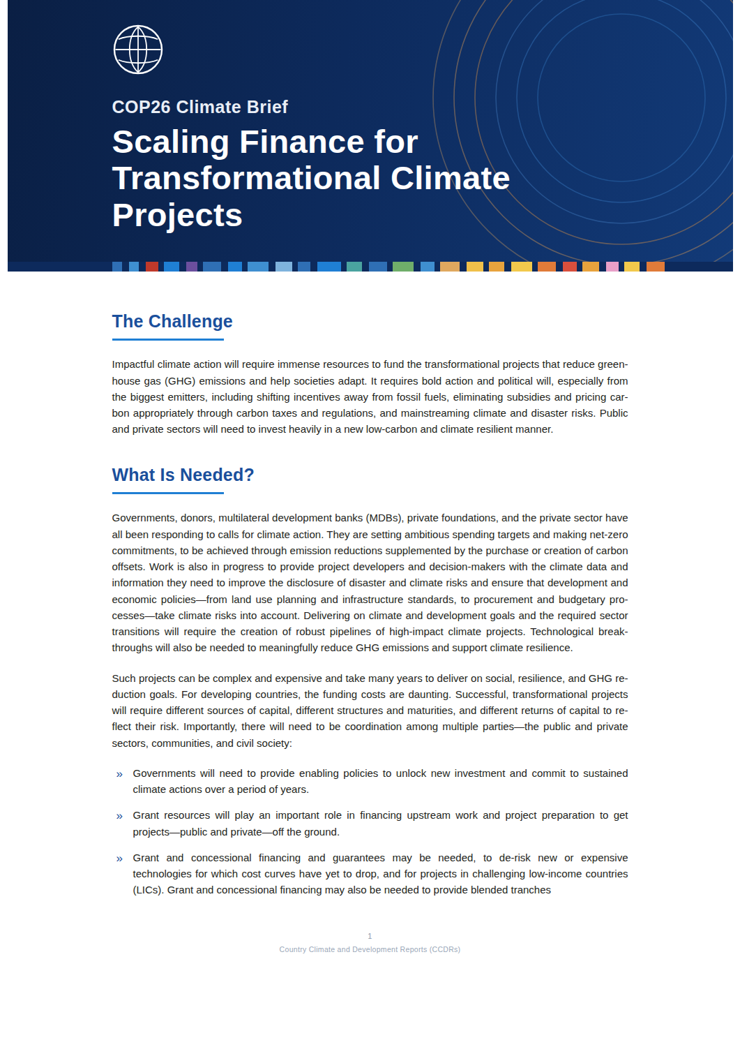COP26 Climate Brief
Scaling Finance for
Transformational Climate Projects
The Challenge
Impactful climate action will require immense resources to fund the transformational projects that reduce greenhouse gas (GHG) emissions and help societies adapt. It requires bold action and political will, especially from the biggest emitters, including shifting incentives away from fossil fuels, eliminating subsidies and pricing carbon appropriately through carbon taxes and regulations, and mainstreaming climate and disaster risks. Public and private sectors will need to invest heavily in a new low-carbon and climate resilient manner.
What Is Needed?
Governments, donors, multilateral development banks (MDBs), private foundations, and the private sector have all been responding to calls for climate action. They are setting ambitious spending targets and making net-zero commitments, to be achieved through emission reductions supplemented by the purchase or creation of carbon offsets. Work is also in progress to provide project developers and decision-makers with the climate data and information they need to improve the disclosure of disaster and climate risks and ensure that development and economic policies—from land use planning and infrastructure standards, to procurement and budgetary processes—take climate risks into account. Delivering on climate and development goals and the required sector transitions will require the creation of robust pipelines of high-impact climate projects. Technological breakthroughs will also be needed to meaningfully reduce GHG emissions and support climate resilience.
Such projects can be complex and expensive and take many years to deliver on social, resilience, and GHG reduction goals. For developing countries, the funding costs are daunting. Successful, transformational projects will require different sources of capital, different structures and maturities, and different returns of capital to reflect their risk. Importantly, there will need to be coordination among multiple parties—the public and private sectors, communities, and civil society:
Governments will need to provide enabling policies to unlock new investment and commit to sustained climate actions over a period of years.
Grant resources will play an important role in financing upstream work and project preparation to get projects—public and private—off the ground.
Grant and concessional financing and guarantees may be needed, to de-risk new or expensive technologies for which cost curves have yet to drop, and for projects in challenging low-income countries (LICs). Grant and concessional financing may also be needed to provide blended tranches
1 Country Climate and Development Reports (CCDRs)